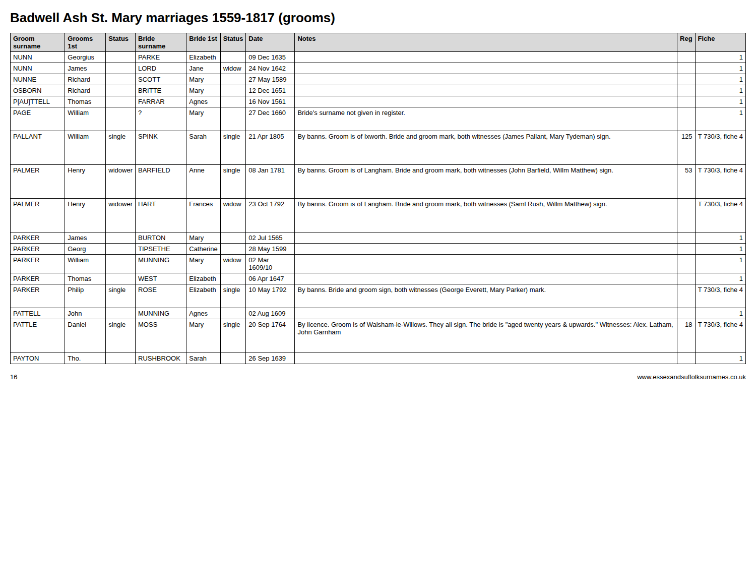Badwell Ash St. Mary marriages 1559-1817 (grooms)
| Groom surname | Grooms 1st | Status | Bride surname | Bride 1st | Status | Date | Notes | Reg | Fiche |
| --- | --- | --- | --- | --- | --- | --- | --- | --- | --- |
| NUNN | Georgius | | PARKE | Elizabeth | | 09 Dec 1635 | | | 1 |
| NUNN | James | | LORD | Jane | widow | 24 Nov 1642 | | | 1 |
| NUNNE | Richard | | SCOTT | Mary | | 27 May 1589 | | | 1 |
| OSBORN | Richard | | BRITTE | Mary | | 12 Dec 1651 | | | 1 |
| P[AU]TTELL | Thomas | | FARRAR | Agnes | | 16 Nov 1561 | | | 1 |
| PAGE | William | | ? | Mary | | 27 Dec 1660 | Bride's surname not given in register. | | 1 |
| PALLANT | William | single | SPINK | Sarah | single | 21 Apr 1805 | By banns. Groom is of Ixworth. Bride and groom mark, both witnesses (James Pallant, Mary Tydeman) sign. | 125 | T 730/3, fiche 4 |
| PALMER | Henry | widower | BARFIELD | Anne | single | 08 Jan 1781 | By banns. Groom is of Langham. Bride and groom mark, both witnesses (John Barfield, Willm Matthew) sign. | 53 | T 730/3, fiche 4 |
| PALMER | Henry | widower | HART | Frances | widow | 23 Oct 1792 | By banns. Groom is of Langham. Bride and groom mark, both witnesses (Saml Rush, Willm Matthew) sign. | | T 730/3, fiche 4 |
| PARKER | James | | BURTON | Mary | | 02 Jul 1565 | | | 1 |
| PARKER | Georg | | TIPSETHE | Catherine | | 28 May 1599 | | | 1 |
| PARKER | William | | MUNNING | Mary | widow | 02 Mar 1609/10 | | | 1 |
| PARKER | Thomas | | WEST | Elizabeth | | 06 Apr 1647 | | | 1 |
| PARKER | Philip | single | ROSE | Elizabeth | single | 10 May 1792 | By banns. Bride and groom sign, both witnesses (George Everett, Mary Parker) mark. | | T 730/3, fiche 4 |
| PATTELL | John | | MUNNING | Agnes | | 02 Aug 1609 | | | 1 |
| PATTLE | Daniel | single | MOSS | Mary | single | 20 Sep 1764 | By licence. Groom is of Walsham-le-Willows. They all sign. The bride is "aged twenty years & upwards." Witnesses: Alex. Latham, John Garnham | 18 | T 730/3, fiche 4 |
| PAYTON | Tho. | | RUSHBROOK | Sarah | | 26 Sep 1639 | | | 1 |
16 www.essexandsuffolksurnames.co.uk